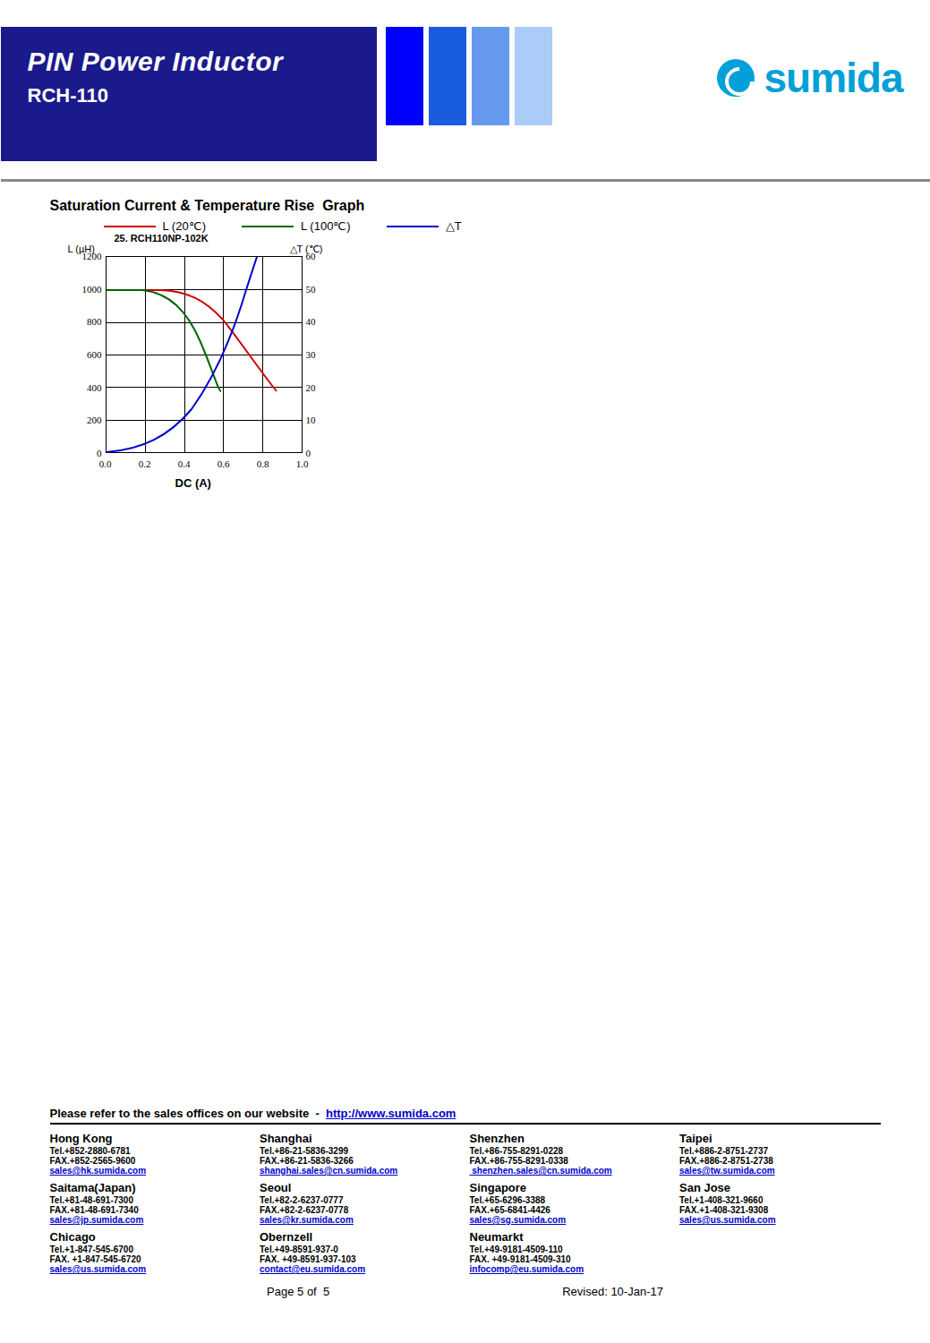PIN Power Inductor
RCH-110
sumida
Saturation Current & Temperature Rise Graph
L (20℃)
L (100℃)
△T
25. RCH110NP-102K
L (µH)
△T (℃)
1200
1000
800
600
400
200
0
60
50
40
30
20
10
0
0.0
0.2
0.4
0.6
0.8
1.0
DC (A)
Please refer to the sales offices on our website - http://www.sumida.com
Hong Kong
Tel.+852-2880-6781
FAX.+852-2565-9600
sales@hk.sumida.com
Saitama(Japan)
Tel.+81-48-691-7300
FAX.+81-48-691-7340
sales@jp.sumida.com
Chicago
Tel.+1-847-545-6700
FAX. +1-847-545-6720
sales@us.sumida.com
Shanghai
Tel.+86-21-5836-3299
FAX.+86-21-5836-3266
shanghai.sales@cn.sumida.com
Seoul
Tel.+82-2-6237-0777
FAX.+82-2-6237-0778
sales@kr.sumida.com
Obernzell
Tel.+49-8591-937-0
FAX. +49-8591-937-103
contact@eu.sumida.com
Shenzhen
Tel.+86-755-8291-0228
FAX.+86-755-8291-0338
shenzhen.sales@cn.sumida.com
Singapore
Tel.+65-6296-3388
FAX.+65-6841-4426
sales@sg.sumida.com
Neumarkt
Tel.+49-9181-4509-110
FAX. +49-9181-4509-310
infocomp@eu.sumida.com
Taipei
Tel.+886-2-8751-2737
FAX.+886-2-8751-2738
sales@tw.sumida.com
San Jose
Tel.+1-408-321-9660
FAX.+1-408-321-9308
sales@us.sumida.com
Page 5 of 5 Revised: 10-Jan-17